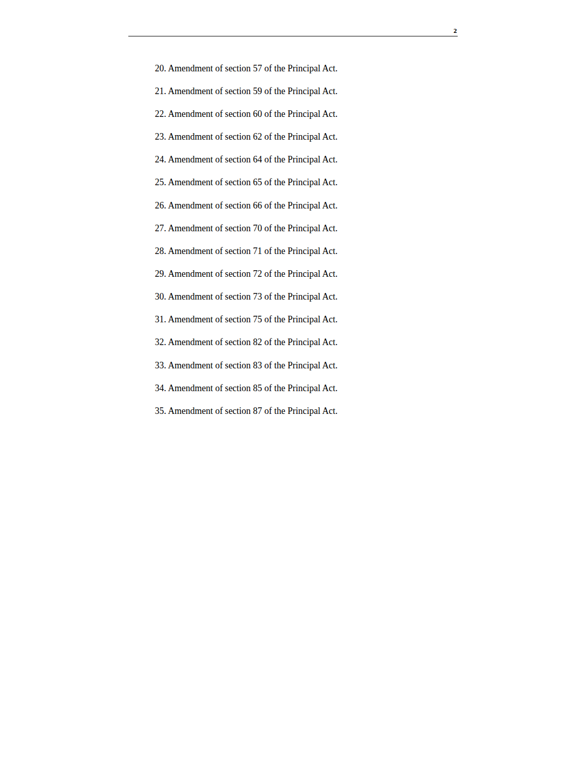2
20. Amendment of section 57 of the Principal Act.
21. Amendment of section 59 of the Principal Act.
22. Amendment of section 60 of the Principal Act.
23. Amendment of section 62 of the Principal Act.
24. Amendment of section 64 of the Principal Act.
25. Amendment of section 65 of the Principal Act.
26. Amendment of section 66 of the Principal Act.
27. Amendment of section 70 of the Principal Act.
28. Amendment of section 71 of the Principal Act.
29. Amendment of section 72 of the Principal Act.
30. Amendment of section 73 of the Principal Act.
31. Amendment of section 75 of the Principal Act.
32. Amendment of section 82 of the Principal Act.
33. Amendment of section 83 of the Principal Act.
34. Amendment of section 85 of the Principal Act.
35. Amendment of section 87 of the Principal Act.